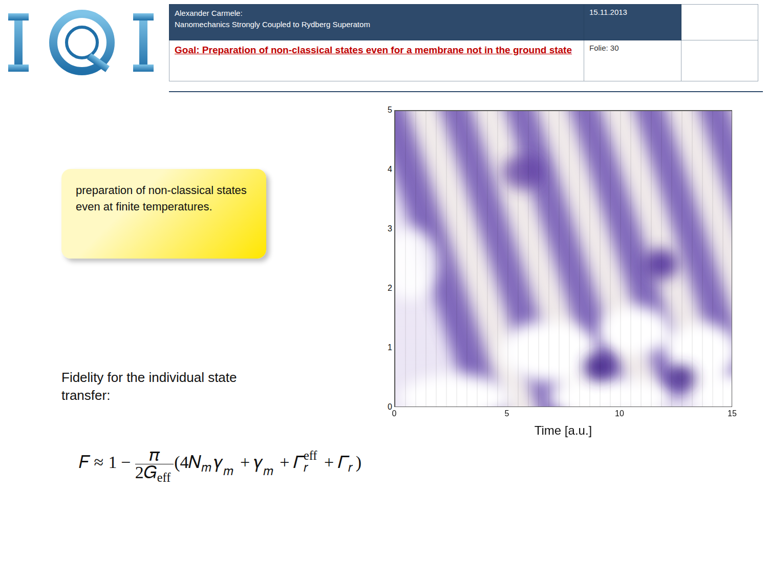| Alexander Carmele: Nanomechanics Strongly Coupled to Rydberg Superatom | 15.11.2013 | |
| Goal: Preparation of non-classical states even for a membrane not in the ground state | Folie: 30 | |
preparation of non-classical states even at finite temperatures.
Fidelity for the individual state transfer:
F ≈ 1 − π 2Geff ( 4Nmγm + γm + Γreff + Γr )
Phonon Probalities p(n)
5 4 3 2 1 0
0 5 10 15
Time [a.u.]